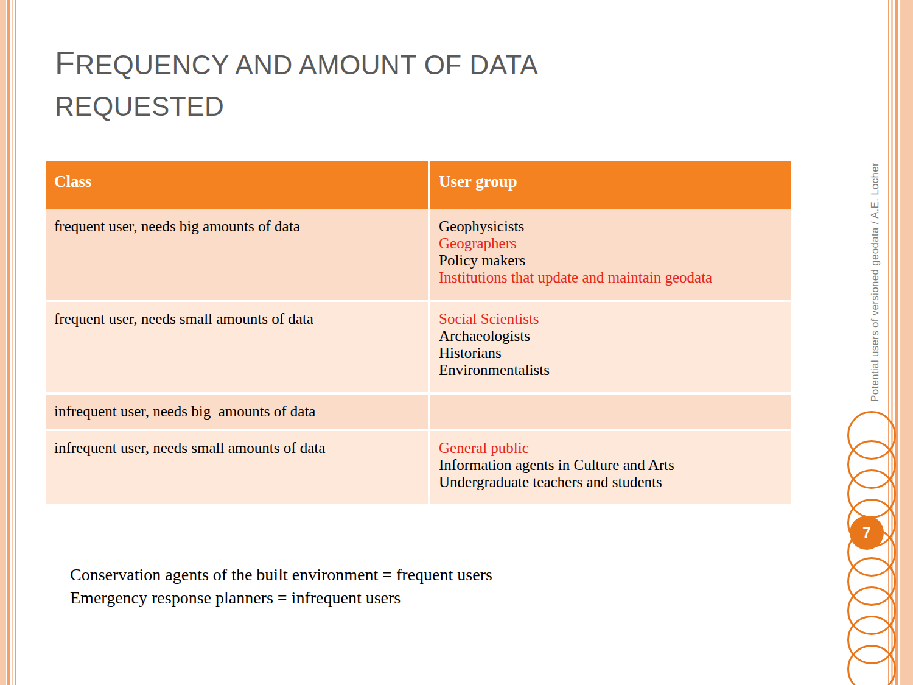FREQUENCY AND AMOUNT OF DATA REQUESTED
Potential users of versioned geodata / A.E. Locher
| Class | User group |
| --- | --- |
| frequent user, needs big amounts of data | Geophysicists Geographers Policy makers Institutions that update and maintain geodata |
| frequent user, needs small amounts of data | Social Scientists Archaeologists Historians Environmentalists |
| infrequent user, needs big amounts of data | |
| infrequent user, needs small amounts of data | General public Information agents in Culture and Arts Undergraduate teachers and students |
Conservation agents of the built environment = frequent users
Emergency response planners = infrequent users
7